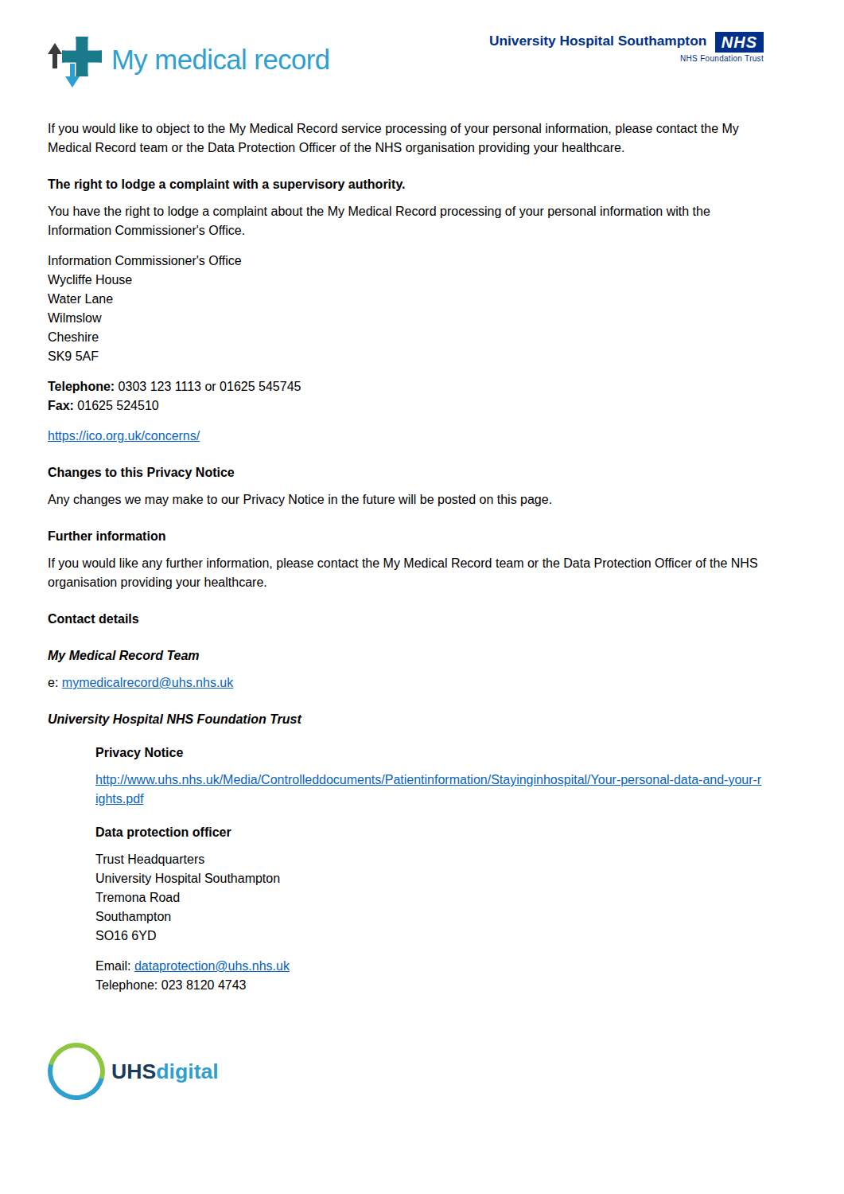My medical record
University Hospital Southampton NHS
NHS Foundation Trust
If you would like to object to the My Medical Record service processing of your personal information, please contact the My Medical Record team or the Data Protection Officer of the NHS organisation providing your healthcare.
The right to lodge a complaint with a supervisory authority.
You have the right to lodge a complaint about the My Medical Record processing of your personal information with the Information Commissioner's Office.
Information Commissioner's Office
Wycliffe House
Water Lane
Wilmslow
Cheshire
SK9 5AF
Telephone: 0303 123 1113 or 01625 545745
Fax: 01625 524510
https://ico.org.uk/concerns/
Changes to this Privacy Notice
Any changes we may make to our Privacy Notice in the future will be posted on this page.
Further information
If you would like any further information, please contact the My Medical Record team or the Data Protection Officer of the NHS organisation providing your healthcare.
Contact details
My Medical Record Team
e: mymedicalrecord@uhs.nhs.uk
University Hospital NHS Foundation Trust
Privacy Notice
http://www.uhs.nhs.uk/Media/Controlleddocuments/Patientinformation/Stayinginhospital/Your-personal-data-and-your-rights.pdf
Data protection officer
Trust Headquarters
University Hospital Southampton
Tremona Road
Southampton
SO16 6YD
Email: dataprotection@uhs.nhs.uk
Telephone: 023 8120 4743
UHSdigital